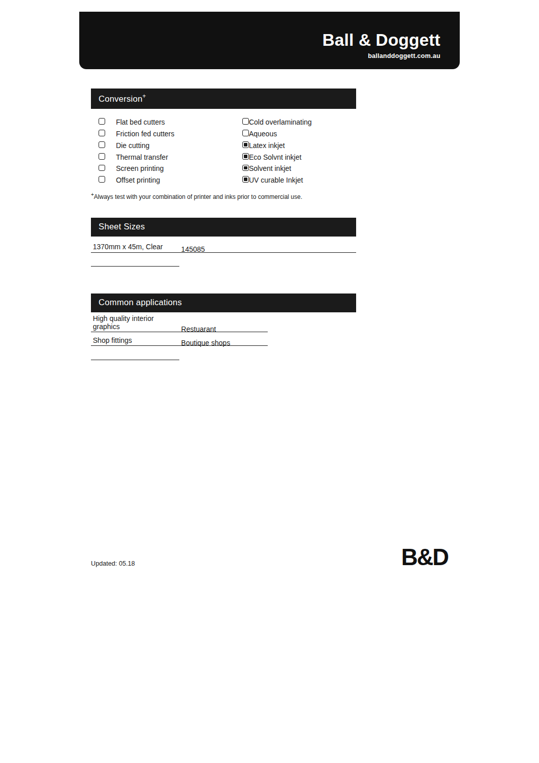Ball & Doggett
ballanddoggett.com.au
Conversion+
| | Flat bed cutters | | Cold overlaminating |
| | Friction fed cutters | | Aqueous |
| | Die cutting | | Latex inkjet |
| | Thermal transfer | | Eco Solvnt inkjet |
| | Screen printing | | Solvent inkjet |
| | Offset printing | | UV curable Inkjet |
+Always test with your combination of printer and inks prior to commercial use.
Sheet Sizes
| 1370mm x 45m, Clear | 145085 | |
Common applications
| High quality interior graphics | Restuarant | |
| Shop fittings | Boutique shops | |
Updated: 05.18
B&D